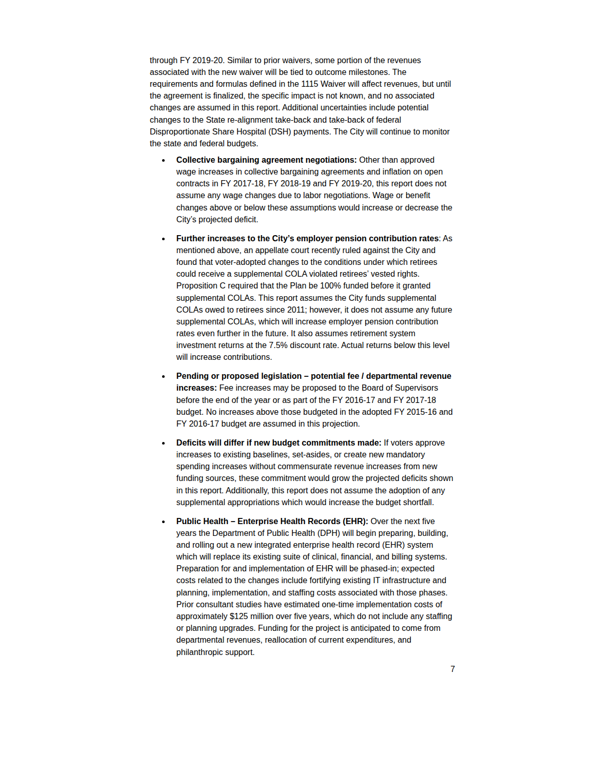through FY 2019-20. Similar to prior waivers, some portion of the revenues associated with the new waiver will be tied to outcome milestones. The requirements and formulas defined in the 1115 Waiver will affect revenues, but until the agreement is finalized, the specific impact is not known, and no associated changes are assumed in this report. Additional uncertainties include potential changes to the State re-alignment take-back and take-back of federal Disproportionate Share Hospital (DSH) payments. The City will continue to monitor the state and federal budgets.
Collective bargaining agreement negotiations: Other than approved wage increases in collective bargaining agreements and inflation on open contracts in FY 2017-18, FY 2018-19 and FY 2019-20, this report does not assume any wage changes due to labor negotiations. Wage or benefit changes above or below these assumptions would increase or decrease the City’s projected deficit.
Further increases to the City’s employer pension contribution rates: As mentioned above, an appellate court recently ruled against the City and found that voter-adopted changes to the conditions under which retirees could receive a supplemental COLA violated retirees’ vested rights. Proposition C required that the Plan be 100% funded before it granted supplemental COLAs. This report assumes the City funds supplemental COLAs owed to retirees since 2011; however, it does not assume any future supplemental COLAs, which will increase employer pension contribution rates even further in the future. It also assumes retirement system investment returns at the 7.5% discount rate. Actual returns below this level will increase contributions.
Pending or proposed legislation – potential fee / departmental revenue increases: Fee increases may be proposed to the Board of Supervisors before the end of the year or as part of the FY 2016-17 and FY 2017-18 budget. No increases above those budgeted in the adopted FY 2015-16 and FY 2016-17 budget are assumed in this projection.
Deficits will differ if new budget commitments made: If voters approve increases to existing baselines, set-asides, or create new mandatory spending increases without commensurate revenue increases from new funding sources, these commitment would grow the projected deficits shown in this report. Additionally, this report does not assume the adoption of any supplemental appropriations which would increase the budget shortfall.
Public Health – Enterprise Health Records (EHR): Over the next five years the Department of Public Health (DPH) will begin preparing, building, and rolling out a new integrated enterprise health record (EHR) system which will replace its existing suite of clinical, financial, and billing systems. Preparation for and implementation of EHR will be phased-in; expected costs related to the changes include fortifying existing IT infrastructure and planning, implementation, and staffing costs associated with those phases. Prior consultant studies have estimated one-time implementation costs of approximately $125 million over five years, which do not include any staffing or planning upgrades. Funding for the project is anticipated to come from departmental revenues, reallocation of current expenditures, and philanthropic support.
7